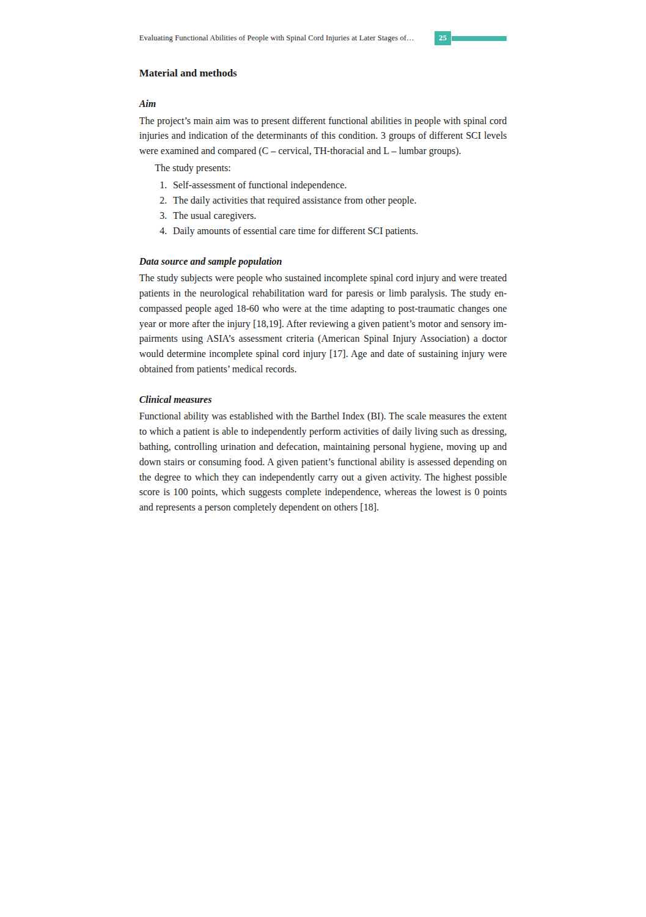Evaluating Functional Abilities of People with Spinal Cord Injuries at Later Stages of… 25
Material and methods
Aim
The project’s main aim was to present different functional abilities in people with spinal cord injuries and indication of the determinants of this condition. 3 groups of different SCI levels were examined and compared (C – cervical, TH-thoracial and L – lumbar groups).
The study presents:
Self-assessment of functional independence.
The daily activities that required assistance from other people.
The usual caregivers.
Daily amounts of essential care time for different SCI patients.
Data source and sample population
The study subjects were people who sustained incomplete spinal cord injury and were treated patients in the neurological rehabilitation ward for paresis or limb paralysis. The study encompassed people aged 18-60 who were at the time adapting to post-traumatic changes one year or more after the injury [18,19]. After reviewing a given patient’s motor and sensory impairments using ASIA’s assessment criteria (American Spinal Injury Association) a doctor would determine incomplete spinal cord injury [17]. Age and date of sustaining injury were obtained from patients’ medical records.
Clinical measures
Functional ability was established with the Barthel Index (BI). The scale measures the extent to which a patient is able to independently perform activities of daily living such as dressing, bathing, controlling urination and defecation, maintaining personal hygiene, moving up and down stairs or consuming food. A given patient’s functional ability is assessed depending on the degree to which they can independently carry out a given activity. The highest possible score is 100 points, which suggests complete independence, whereas the lowest is 0 points and represents a person completely dependent on others [18].